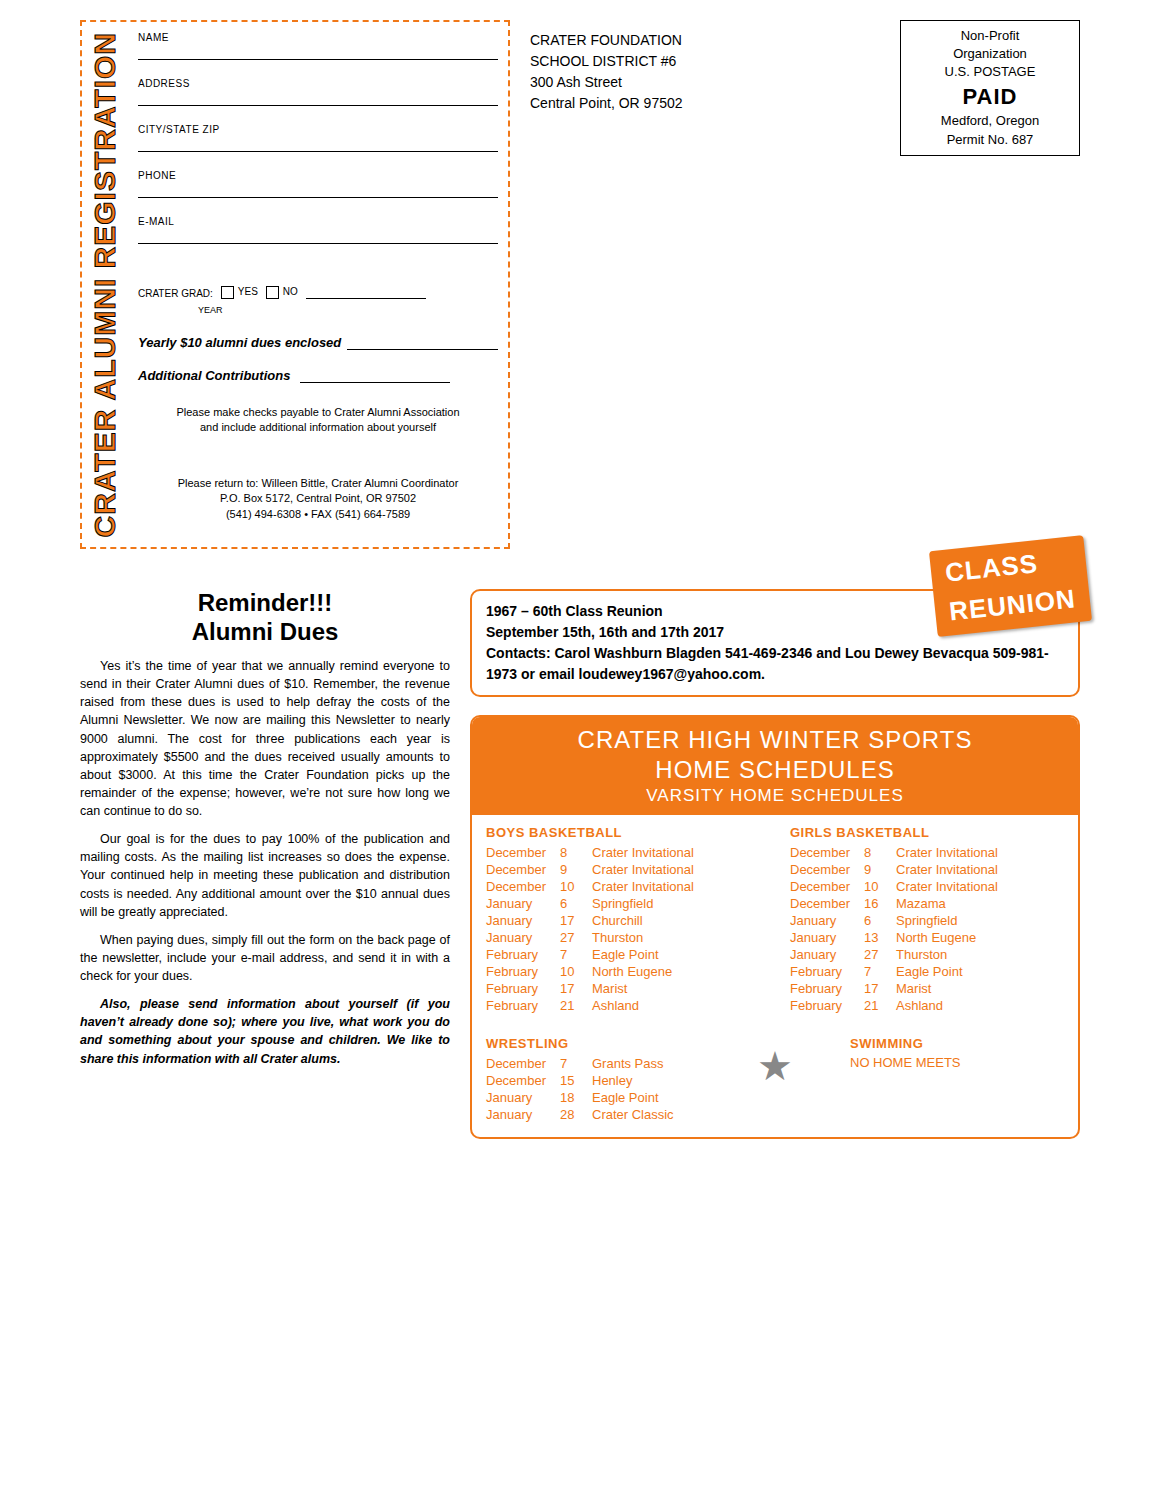CRATER ALUMNI REGISTRATION
NAME
ADDRESS
CITY/STATE ZIP
PHONE
E-MAIL
CRATER GRAD: YES NO
YEAR
Yearly $10 alumni dues enclosed
Additional Contributions
Please make checks payable to Crater Alumni Association
and include additional information about yourself
Please return to: Willeen Bittle, Crater Alumni Coordinator
P.O. Box 5172, Central Point, OR 97502
(541) 494-6308 • FAX (541) 664-7589
CRATER FOUNDATION
SCHOOL DISTRICT #6
300 Ash Street
Central Point, OR 97502
Non-Profit
Organization
U.S. POSTAGE
PAID
Medford, Oregon
Permit No. 687
Reminder!!!
Alumni Dues
Yes it’s the time of year that we annually remind everyone to send in their Crater Alumni dues of $10. Remember, the revenue raised from these dues is used to help defray the costs of the Alumni Newsletter. We now are mailing this Newsletter to nearly 9000 alumni. The cost for three publications each year is approximately $5500 and the dues received usually amounts to about $3000. At this time the Crater Foundation picks up the remainder of the expense; however, we’re not sure how long we can continue to do so.
Our goal is for the dues to pay 100% of the publication and mailing costs. As the mailing list increases so does the expense. Your continued help in meeting these publication and distribution costs is needed. Any additional amount over the $10 annual dues will be greatly appreciated.
When paying dues, simply fill out the form on the back page of the newsletter, include your e-mail address, and send it in with a check for your dues.
Also, please send information about yourself (if you haven’t already done so); where you live, what work you do and something about your spouse and children. We like to share this information with all Crater alums.
CLASS
REUNION
1967 – 60th Class Reunion
September 15th, 16th and 17th 2017
Contacts: Carol Washburn Blagden 541-469-2346 and Lou Dewey Bevacqua 509-981-1973 or email loudewey1967@yahoo.com.
CRATER HIGH WINTER SPORTS
HOME SCHEDULES
VARSITY HOME SCHEDULES
BOYS BASKETBALL
| December | 8 | Crater Invitational |
| December | 9 | Crater Invitational |
| December | 10 | Crater Invitational |
| January | 6 | Springfield |
| January | 17 | Churchill |
| January | 27 | Thurston |
| February | 7 | Eagle Point |
| February | 10 | North Eugene |
| February | 17 | Marist |
| February | 21 | Ashland |
GIRLS BASKETBALL
| December | 8 | Crater Invitational |
| December | 9 | Crater Invitational |
| December | 10 | Crater Invitational |
| December | 16 | Mazama |
| January | 6 | Springfield |
| January | 13 | North Eugene |
| January | 27 | Thurston |
| February | 7 | Eagle Point |
| February | 17 | Marist |
| February | 21 | Ashland |
WRESTLING
| December | 7 | Grants Pass |
| December | 15 | Henley |
| January | 18 | Eagle Point |
| January | 28 | Crater Classic |
★
SWIMMING
NO HOME MEETS